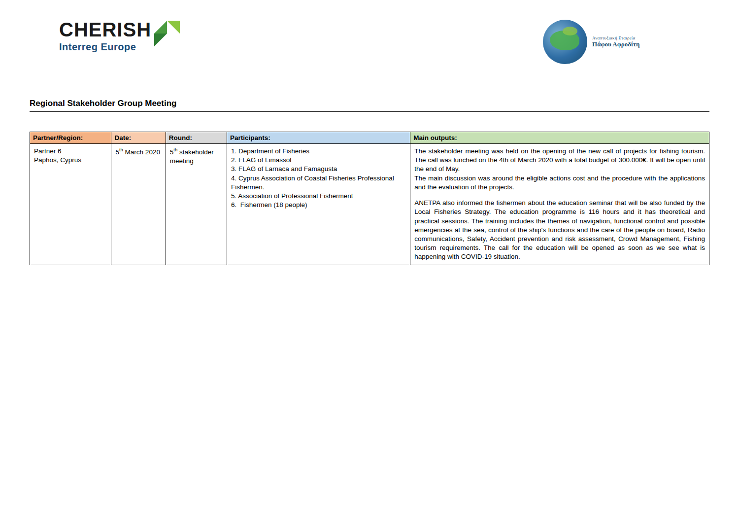CHERISH
Interreg Europe
Αναπτυξιακή Εταιρεία
Πάφου Αφροδίτη
Regional Stakeholder Group Meeting
| Partner/Region: | Date: | Round: | Participants: | Main outputs: |
| --- | --- | --- | --- | --- |
| Partner 6 Paphos, Cyprus | 5 th March 2020 | 5 th stakeholder meeting | 1. Department of Fisheries 2. FLAG of Limassol 3. FLAG of Larnaca and Famagusta 4. Cyprus Association of Coastal Fisheries Professional Fishermen. 5. Association of Professional Fisherment 6. Fishermen (18 people) | The stakeholder meeting was held on the opening of the new call of projects for fishing tourism. The call was lunched on the 4th of March 2020 with a total budget of 300.000€. It will be open until the end of May. The main discussion was around the eligible actions cost and the procedure with the applications and the evaluation of the projects. ANETPA also informed the fishermen about the education seminar that will be also funded by the Local Fisheries Strategy. The education programme is 116 hours and it has theoretical and practical sessions. The training includes the themes of navigation, functional control and possible emergencies at the sea, control of the ship's functions and the care of the people on board, Radio communications, Safety, Accident prevention and risk assessment, Crowd Management, Fishing tourism requirements. The call for the education will be opened as soon as we see what is happening with COVID-19 situation. |